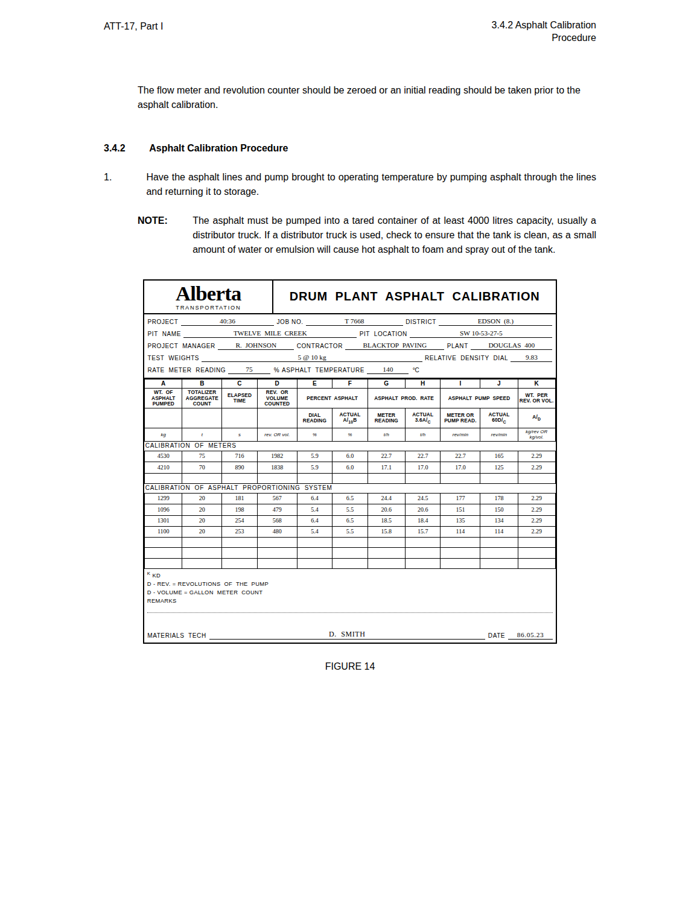ATT-17, Part I
3.4.2 Asphalt Calibration
Procedure
The flow meter and revolution counter should be zeroed or an initial reading should be taken prior to the asphalt calibration.
3.4.2 Asphalt Calibration Procedure
1. Have the asphalt lines and pump brought to operating temperature by pumping asphalt through the lines and returning it to storage.
NOTE:
The asphalt must be pumped into a tared container of at least 4000 litres capacity, usually a distributor truck. If a distributor truck is used, check to ensure that the tank is clean, as a small amount of water or emulsion will cause hot asphalt to foam and spray out of the tank.
Alberta
TRANSPORTATION
DRUM PLANT ASPHALT CALIBRATION
PROJECT 40:36 JOB NO. T 7668 DISTRICT EDSON (8.)
PIT NAME TWELVE MILE CREEK PIT LOCATION SW 10-53-27-5
PROJECT MANAGER R. JOHNSON CONTRACTOR BLACKTOP PAVING PLANT DOUGLAS 400
TEST WEIGHTS 5 @ 10 kg RELATIVE DENSITY DIAL 9.83
RATE METER READING 75 % ASPHALT TEMPERATURE 140 °C
| A | B | C | D | E | F | G | H | I | J | K |
| --- | --- | --- | --- | --- | --- | --- | --- | --- | --- | --- |
| WT. OF ASPHALT PUMPED | TOTALIZER AGGREGATE COUNT | ELAPSED TIME | REV. OR VOLUME COUNTED | PERCENT ASPHALT | ASPHALT PROD. RATE | ASPHALT PUMP SPEED | WT. PER REV. OR VOL. |
| | | | | DIAL READING | ACTUAL A/ 10 B | METER READING | ACTUAL 3.6A/ C | METER OR PUMP READ. | ACTUAL 60D/ C | A/ D |
| kg | t | s | rev. OR vol. | % | % | t/h | t/h | rev/min | rev/min | kg/rev OR kg/vol. |
| CALIBRATION OF METERS |
| 4530 | 75 | 716 | 1982 | 5.9 | 6.0 | 22.7 | 22.7 | 22.7 | 165 | 2.29 |
| 4210 | 70 | 890 | 1838 | 5.9 | 6.0 | 17.1 | 17.0 | 17.0 | 125 | 2.29 |
| CALIBRATION OF ASPHALT PROPORTIONING SYSTEM |
| 1299 | 20 | 181 | 567 | 6.4 | 6.5 | 24.4 | 24.5 | 177 | 178 | 2.29 |
| 1096 | 20 | 198 | 479 | 5.4 | 5.5 | 20.6 | 20.6 | 151 | 150 | 2.29 |
| 1301 | 20 | 254 | 568 | 6.4 | 6.5 | 18.5 | 18.4 | 135 | 134 | 2.29 |
| 1100 | 20 | 253 | 480 | 5.4 | 5.5 | 15.8 | 15.7 | 114 | 114 | 2.29 |
K KD
D - REV. = REVOLUTIONS OF THE PUMP
D - VOLUME = GALLON METER COUNT
REMARKS
MATERIALS TECH D. SMITH DATE 86.05.23
FIGURE 14